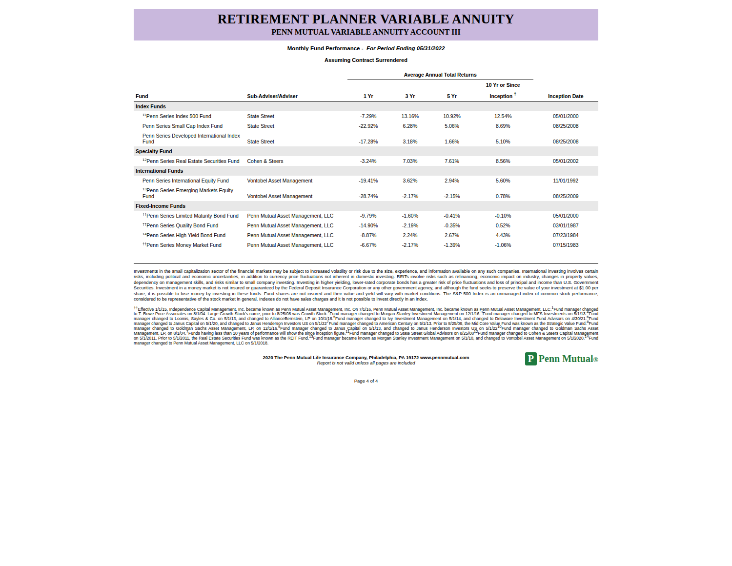RETIREMENT PLANNER VARIABLE ANNUITY
PENN MUTUAL VARIABLE ANNUITY ACCOUNT III
Monthly Fund Performance - For Period Ending 05/31/2022
Assuming Contract Surrendered
| | | Average Annual Total Returns | |
| | | | | | 10 Yr or Since | |
| Fund | Sub-Adviser/Adviser | 1 Yr | 3 Yr | 5 Yr | Inception † | Inception Date |
| Index Funds |
| 11 Penn Series Index 500 Fund | State Street | -7.29% | 13.16% | 10.92% | 12.54% | 05/01/2000 |
| Penn Series Small Cap Index Fund | State Street | -22.92% | 6.28% | 5.06% | 8.69% | 08/25/2008 |
| Penn Series Developed International Index Fund | State Street | -17.28% | 3.18% | 1.66% | 5.10% | 08/25/2008 |
| Specialty Fund |
| 12 Penn Series Real Estate Securities Fund | Cohen & Steers | -3.24% | 7.03% | 7.61% | 8.56% | 05/01/2002 |
| International Funds |
| Penn Series International Equity Fund | Vontobel Asset Management | -19.41% | 3.62% | 2.94% | 5.60% | 11/01/1992 |
| 13 Penn Series Emerging Markets Equity Fund | Vontobel Asset Management | -28.74% | -2.17% | -2.15% | 0.78% | 08/25/2009 |
| Fixed-Income Funds |
| †† Penn Series Limited Maturity Bond Fund | Penn Mutual Asset Management, LLC | -9.79% | -1.60% | -0.41% | -0.10% | 05/01/2000 |
| †† Penn Series Quality Bond Fund | Penn Mutual Asset Management, LLC | -14.90% | -2.19% | -0.35% | 0.52% | 03/01/1987 |
| 14 Penn Series High Yield Bond Fund | Penn Mutual Asset Management, LLC | -8.87% | 2.24% | 2.67% | 4.43% | 07/23/1984 |
| †† Penn Series Money Market Fund | Penn Mutual Asset Management, LLC | -6.67% | -2.17% | -1.39% | -1.06% | 07/15/1983 |
Investments in the small capitalization sector of the financial markets may be subject to increased volatility or risk due to the size, experience, and information available on any such companies. International investing involves certain risks, including political and economic uncertainties, in addition to currency price fluctuations not inherent in domestic investing. REITs involve risks such as refinancing, economic impact on industry, changes in property values, dependency on management skills, and risks similar to small company investing. Investing in higher yielding, lower-rated corporate bonds has a greater risk of price fluctuations and loss of principal and income than U.S. Government Securities. Investment in a money market is not insured or guaranteed by the Federal Deposit Insurance Corporation or any other government agency, and although the fund seeks to preserve the value of your investment at $1.00 per share, it is possible to lose money by investing in these funds. Fund shares are not insured and their value and yield will vary with market conditions. The S&P 500 Index is an unmanaged index of common stock performance, considered to be representative of the stock market in general. Indexes do not have sales charges and it is not possible to invest directly in an index.
††Effective 1/1/15, Independence Capital Management, Inc. became known as Penn Mutual Asset Management, Inc. On 7/1/16, Penn Mutual Asset Management, Inc. became known as Penn Mutual Asset Management, LLC.1Fund manager changed to T. Rowe Price Associates on 8/1/04. Large Growth Stock's name, prior to 8/25/08 was Growth Stock.2Fund manager changed to Morgan Stanley Investment Management on 12/1/16.3Fund manager changed to MFS Investments on 5/1/13.4Fund manager changed to Loomis, Sayles & Co. on 5/1/13, and changed to AllianceBernstein, LP on 10/1/18.5Fund manager changed to Ivy Investment Management on 5/1/14, and changed to Delaware Investment Fund Advisors on 4/30/21.6Fund manager changed to Janus Capital on 5/1/20, and changed to Janus Henderson Investors US on 5/1/227Fund manager changed to American Century on 5/1/13. Prior to 8/25/08, the Mid Core Value Fund was known as the Strategic Value Fund.8Fund manager changed to Goldman Sachs Asset Management, LP, on 12/1/16.9Fund manager changed to Janus Capital on 5/1/13, and changed to Janus Henderson Investors US on 5/1/2210Fund manager changed to Goldman Sachs Asset Management, LP, on 8/1/04.7Funds having less than 10 years of performance will show the since inception figure.11Fund manager changed to State Street Global Advisors on 8/25/0812Fund manager changed to Cohen & Steers Capital Management on 5/1/2011. Prior to 5/1/2011, the Real Estate Securities Fund was known as the REIT Fund.13Fund manager became known as Morgan Stanley Investment Management on 5/1/10, and changed to Vontobel Asset Management on 5/1/2020.14Fund manager changed to Penn Mutual Asset Management, LLC on 5/1/2018.
2020 The Penn Mutual Life Insurance Company, Philadelphia, PA 19172 www.pennmutual.com
Report is not valid unless all pages are included
PPenn Mutual®
Page 4 of 4